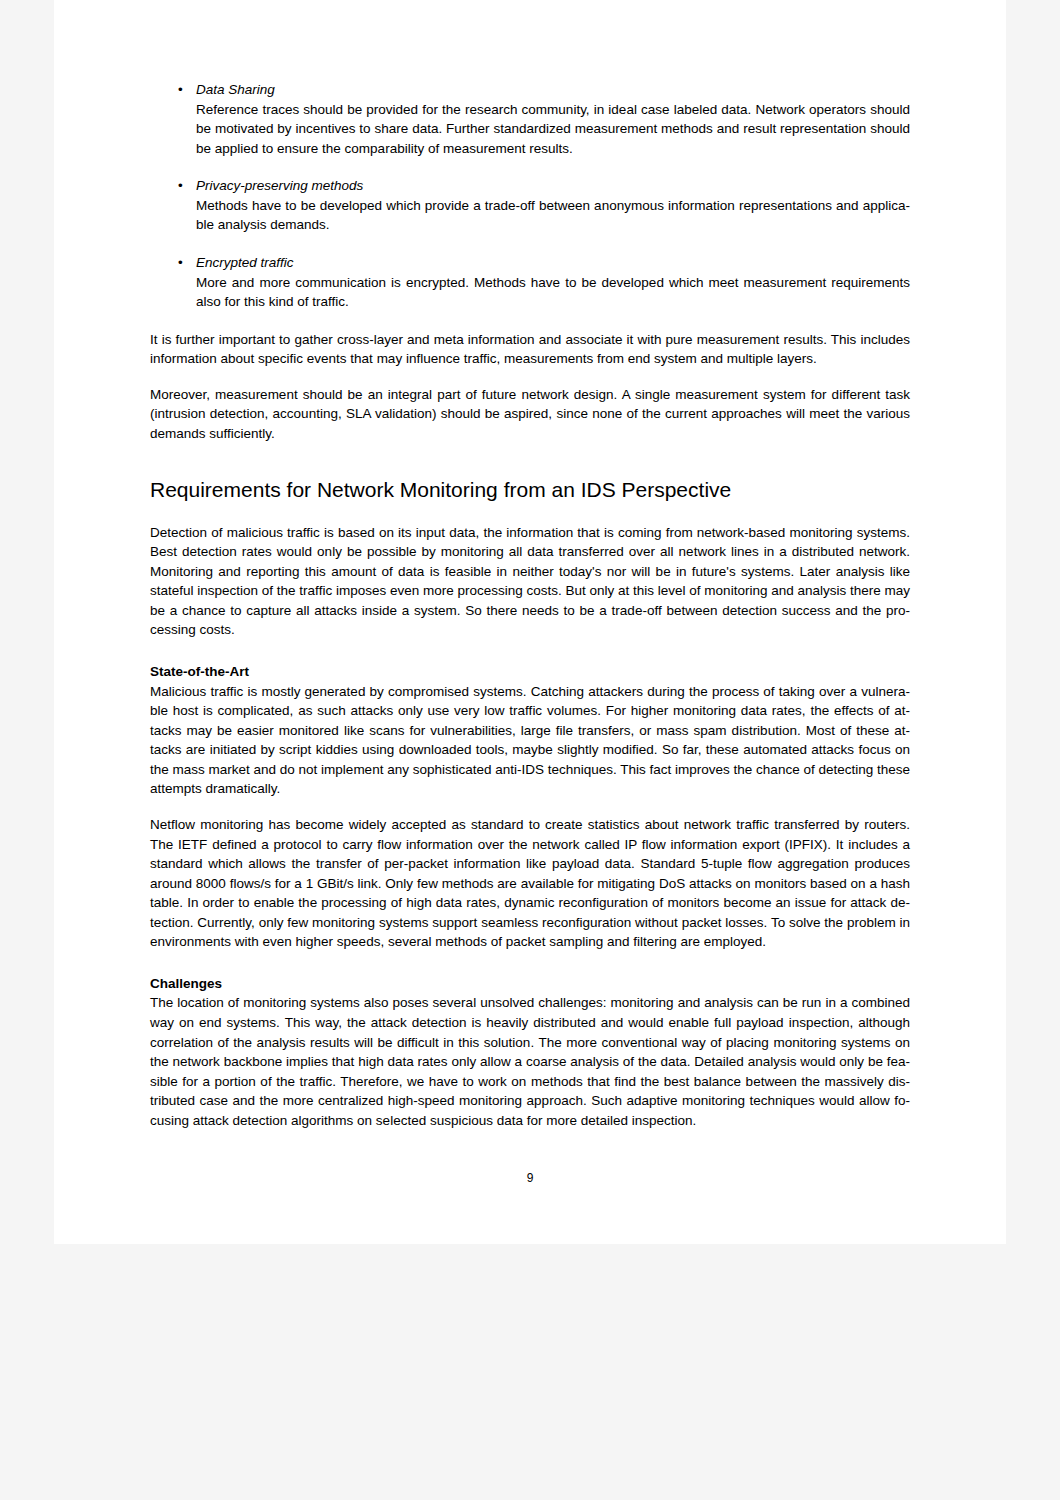Data Sharing Reference traces should be provided for the research community, in ideal case labeled data. Network operators should be motivated by incentives to share data. Further standardized measurement methods and result representation should be applied to ensure the comparability of measurement results.
Privacy-preserving methods Methods have to be developed which provide a trade-off between anonymous information representations and applicable analysis demands.
Encrypted traffic More and more communication is encrypted. Methods have to be developed which meet measurement requirements also for this kind of traffic.
It is further important to gather cross-layer and meta information and associate it with pure measurement results. This includes information about specific events that may influence traffic, measurements from end system and multiple layers.
Moreover, measurement should be an integral part of future network design. A single measurement system for different task (intrusion detection, accounting, SLA validation) should be aspired, since none of the current approaches will meet the various demands sufficiently.
Requirements for Network Monitoring from an IDS Perspective
Detection of malicious traffic is based on its input data, the information that is coming from network-based monitoring systems. Best detection rates would only be possible by monitoring all data transferred over all network lines in a distributed network. Monitoring and reporting this amount of data is feasible in neither today's nor will be in future's systems. Later analysis like stateful inspection of the traffic imposes even more processing costs. But only at this level of monitoring and analysis there may be a chance to capture all attacks inside a system. So there needs to be a trade-off between detection success and the processing costs.
State-of-the-Art
Malicious traffic is mostly generated by compromised systems. Catching attackers during the process of taking over a vulnerable host is complicated, as such attacks only use very low traffic volumes. For higher monitoring data rates, the effects of attacks may be easier monitored like scans for vulnerabilities, large file transfers, or mass spam distribution. Most of these attacks are initiated by script kiddies using downloaded tools, maybe slightly modified. So far, these automated attacks focus on the mass market and do not implement any sophisticated anti-IDS techniques. This fact improves the chance of detecting these attempts dramatically.
Netflow monitoring has become widely accepted as standard to create statistics about network traffic transferred by routers. The IETF defined a protocol to carry flow information over the network called IP flow information export (IPFIX). It includes a standard which allows the transfer of per-packet information like payload data. Standard 5-tuple flow aggregation produces around 8000 flows/s for a 1 GBit/s link. Only few methods are available for mitigating DoS attacks on monitors based on a hash table. In order to enable the processing of high data rates, dynamic reconfiguration of monitors become an issue for attack detection. Currently, only few monitoring systems support seamless reconfiguration without packet losses. To solve the problem in environments with even higher speeds, several methods of packet sampling and filtering are employed.
Challenges
The location of monitoring systems also poses several unsolved challenges: monitoring and analysis can be run in a combined way on end systems. This way, the attack detection is heavily distributed and would enable full payload inspection, although correlation of the analysis results will be difficult in this solution. The more conventional way of placing monitoring systems on the network backbone implies that high data rates only allow a coarse analysis of the data. Detailed analysis would only be feasible for a portion of the traffic. Therefore, we have to work on methods that find the best balance between the massively distributed case and the more centralized high-speed monitoring approach. Such adaptive monitoring techniques would allow focusing attack detection algorithms on selected suspicious data for more detailed inspection.
9